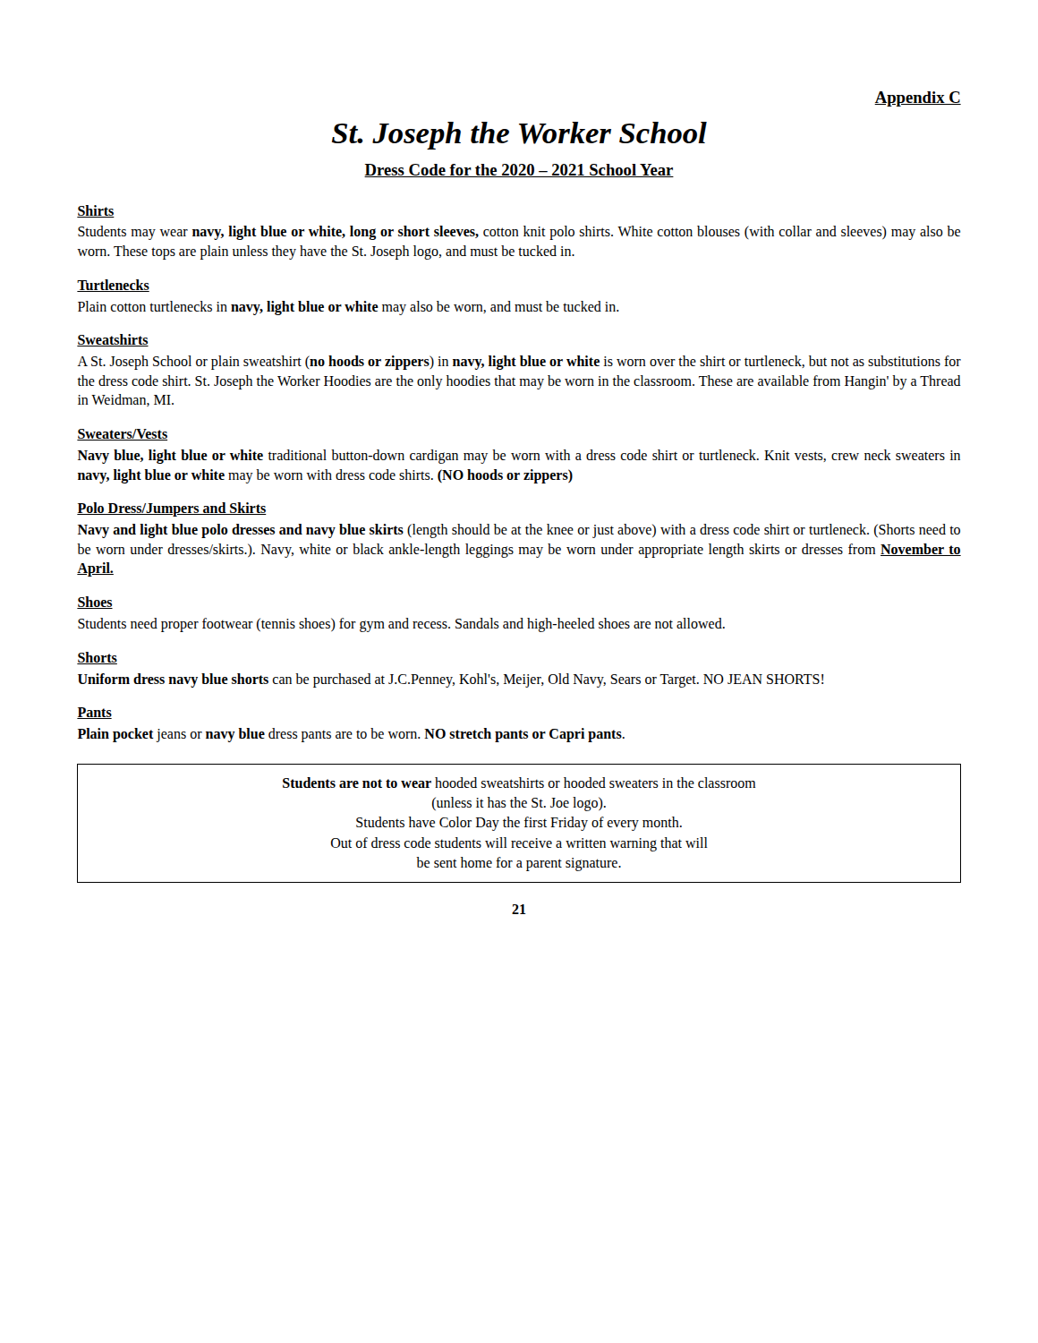Appendix C
St. Joseph the Worker School
Dress Code for the 2020 – 2021 School Year
Shirts
Students may wear navy, light blue or white, long or short sleeves, cotton knit polo shirts. White cotton blouses (with collar and sleeves) may also be worn. These tops are plain unless they have the St. Joseph logo, and must be tucked in.
Turtlenecks
Plain cotton turtlenecks in navy, light blue or white may also be worn, and must be tucked in.
Sweatshirts
A St. Joseph School or plain sweatshirt (no hoods or zippers) in navy, light blue or white is worn over the shirt or turtleneck, but not as substitutions for the dress code shirt. St. Joseph the Worker Hoodies are the only hoodies that may be worn in the classroom. These are available from Hangin' by a Thread in Weidman, MI.
Sweaters/Vests
Navy blue, light blue or white traditional button-down cardigan may be worn with a dress code shirt or turtleneck. Knit vests, crew neck sweaters in navy, light blue or white may be worn with dress code shirts. (NO hoods or zippers)
Polo Dress/Jumpers and Skirts
Navy and light blue polo dresses and navy blue skirts (length should be at the knee or just above) with a dress code shirt or turtleneck. (Shorts need to be worn under dresses/skirts.). Navy, white or black ankle-length leggings may be worn under appropriate length skirts or dresses from November to April.
Shoes
Students need proper footwear (tennis shoes) for gym and recess. Sandals and high-heeled shoes are not allowed.
Shorts
Uniform dress navy blue shorts can be purchased at J.C.Penney, Kohl's, Meijer, Old Navy, Sears or Target. NO JEAN SHORTS!
Pants
Plain pocket jeans or navy blue dress pants are to be worn. NO stretch pants or Capri pants.
Students are not to wear hooded sweatshirts or hooded sweaters in the classroom
(unless it has the St. Joe logo).
Students have Color Day the first Friday of every month.
Out of dress code students will receive a written warning that will
be sent home for a parent signature.
21